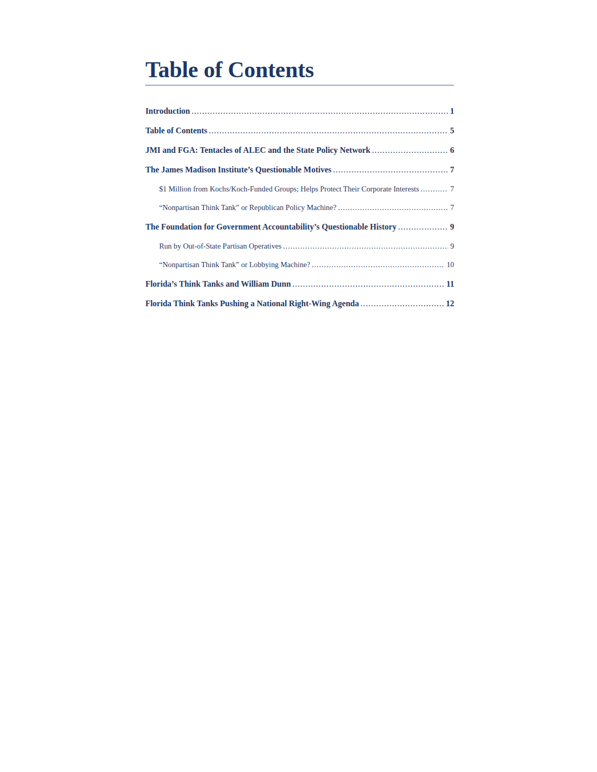Table of Contents
Introduction ........................................................................................................... 1
Table of Contents ................................................................................................... 5
JMI and FGA: Tentacles of ALEC and the State Policy Network .............................................. 6
The James Madison Institute’s Questionable Motives ........................................................... 7
$1 Million from Kochs/Koch-Funded Groups; Helps Protect Their Corporate Interests ......................... 7
“Nonpartisan Think Tank” or Republican Policy Machine? ..................................................................... 7
The Foundation for Government Accountability’s Questionable History ................................ 9
Run by Out-of-State Partisan Operatives ................................................................................................ 9
“Nonpartisan Think Tank” or Lobbying Machine? ............................................................................. 10
Florida’s Think Tanks and William Dunn ............................................................................. 11
Florida Think Tanks Pushing a National Right-Wing Agenda .................................................. 12